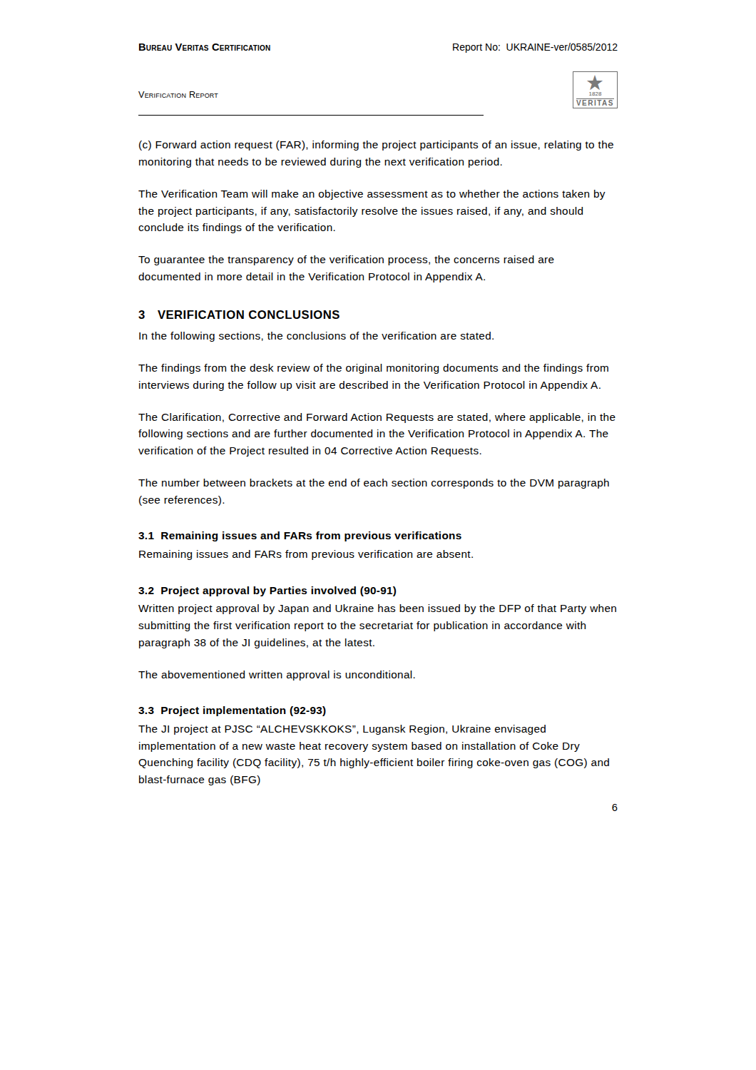Bureau Veritas Certification
Verification Report
Report No: UKRAINE-ver/0585/2012
★ 1828 VERITAS
(c) Forward action request (FAR), informing the project participants of an issue, relating to the monitoring that needs to be reviewed during the next verification period.
The Verification Team will make an objective assessment as to whether the actions taken by the project participants, if any, satisfactorily resolve the issues raised, if any, and should conclude its findings of the verification.
To guarantee the transparency of the verification process, the concerns raised are documented in more detail in the Verification Protocol in Appendix A.
3 VERIFICATION CONCLUSIONS
In the following sections, the conclusions of the verification are stated.
The findings from the desk review of the original monitoring documents and the findings from interviews during the follow up visit are described in the Verification Protocol in Appendix A.
The Clarification, Corrective and Forward Action Requests are stated, where applicable, in the following sections and are further documented in the Verification Protocol in Appendix A. The verification of the Project resulted in 04 Corrective Action Requests.
The number between brackets at the end of each section corresponds to the DVM paragraph (see references).
3.1 Remaining issues and FARs from previous verifications
Remaining issues and FARs from previous verification are absent.
3.2 Project approval by Parties involved (90-91)
Written project approval by Japan and Ukraine has been issued by the DFP of that Party when submitting the first verification report to the secretariat for publication in accordance with paragraph 38 of the JI guidelines, at the latest.
The abovementioned written approval is unconditional.
3.3 Project implementation (92-93)
The JI project at PJSC “ALCHEVSKKOKS”, Lugansk Region, Ukraine envisaged implementation of a new waste heat recovery system based on installation of Coke Dry Quenching facility (CDQ facility), 75 t/h highly-efficient boiler firing coke-oven gas (COG) and blast-furnace gas (BFG)
6